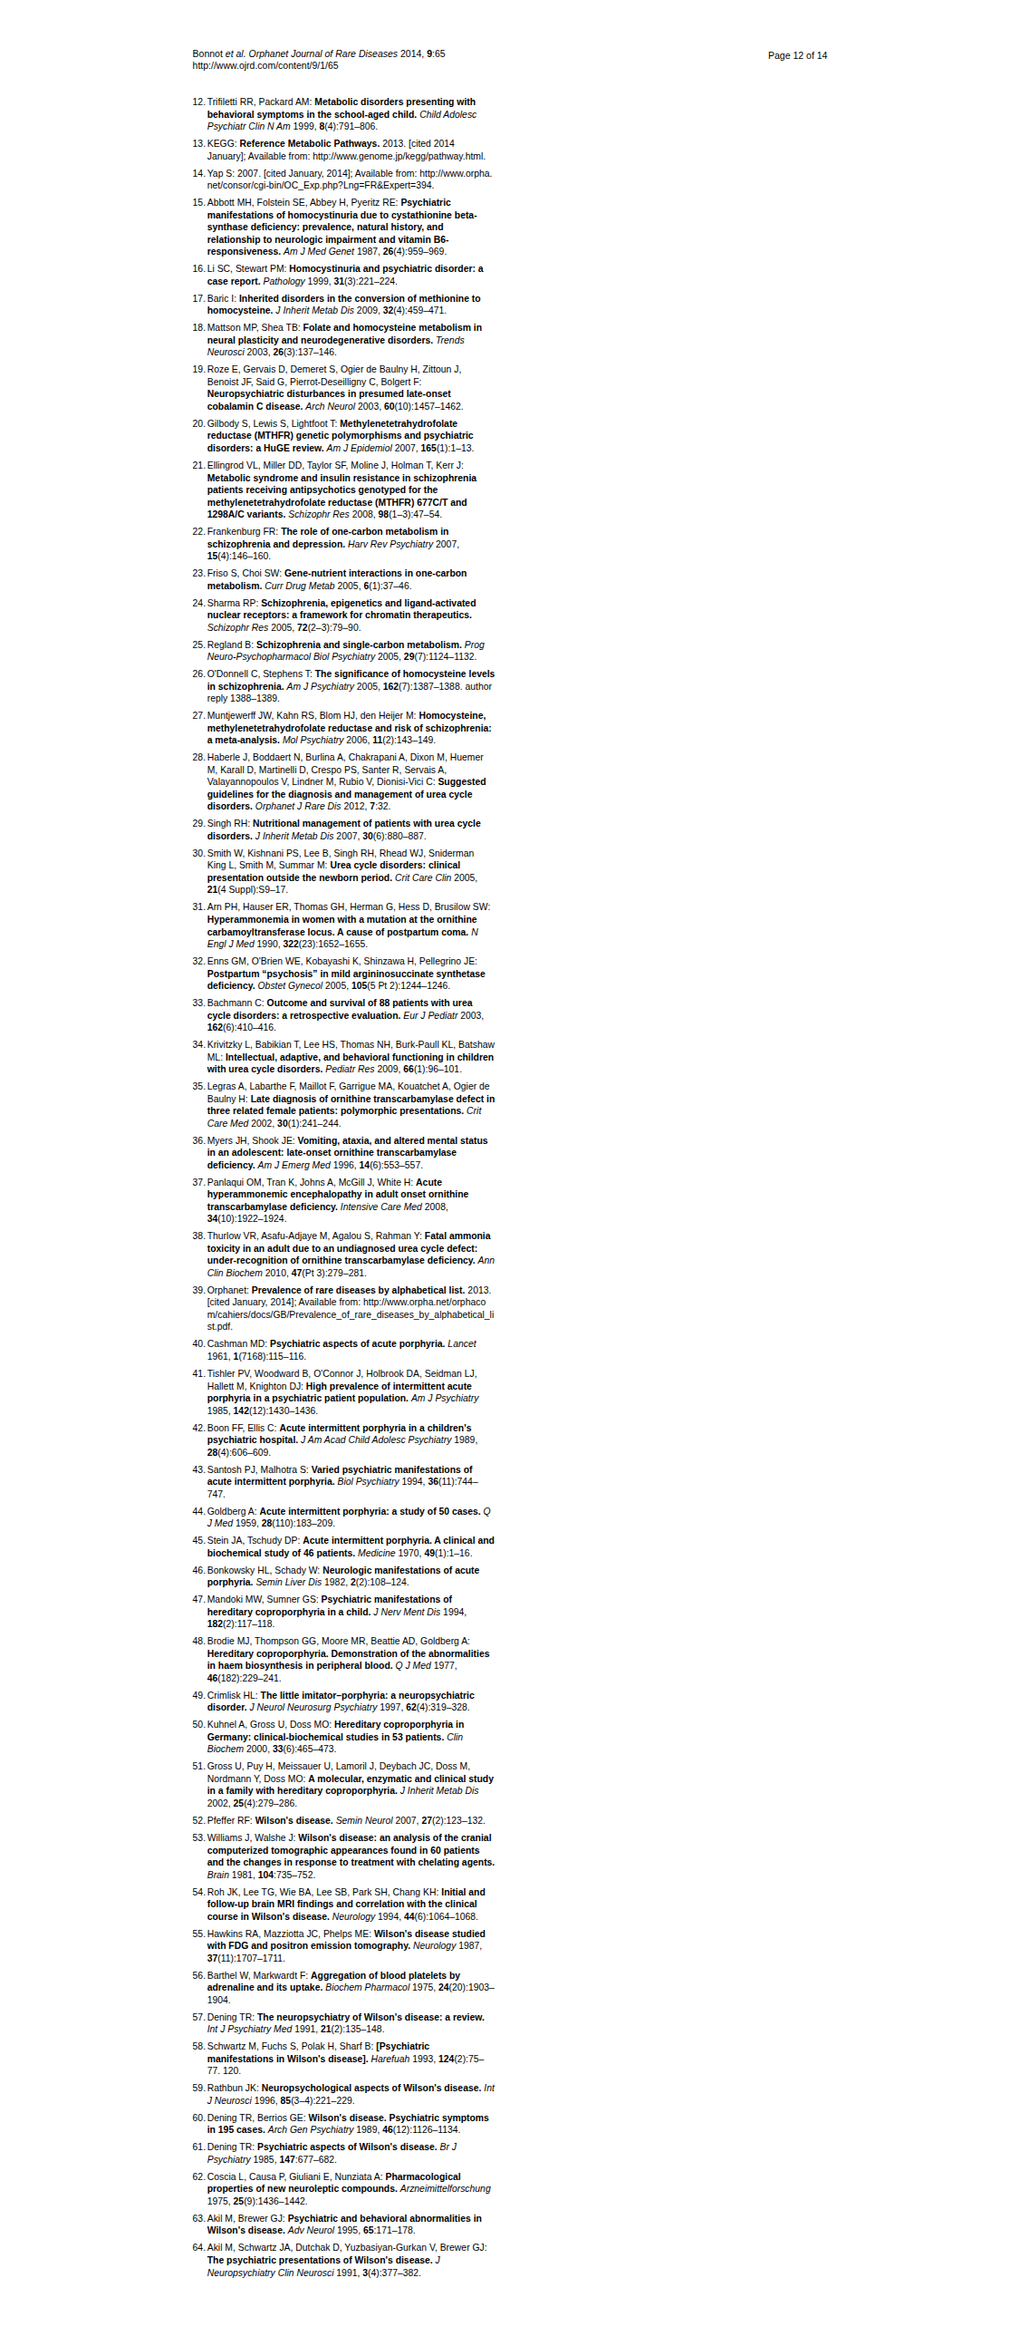Bonnot et al. Orphanet Journal of Rare Diseases 2014, 9:65
http://www.ojrd.com/content/9/1/65
Page 12 of 14
Trifiletti RR, Packard AM: Metabolic disorders presenting with behavioral symptoms in the school-aged child. Child Adolesc Psychiatr Clin N Am 1999, 8(4):791–806.
KEGG: Reference Metabolic Pathways. 2013. [cited 2014 January]; Available from: http://www.genome.jp/kegg/pathway.html.
Yap S: 2007. [cited January, 2014]; Available from: http://www.orpha.net/consor/cgi-bin/OC_Exp.php?Lng=FR&Expert=394.
Abbott MH, Folstein SE, Abbey H, Pyeritz RE: Psychiatric manifestations of homocystinuria due to cystathionine beta-synthase deficiency: prevalence, natural history, and relationship to neurologic impairment and vitamin B6-responsiveness. Am J Med Genet 1987, 26(4):959–969.
Li SC, Stewart PM: Homocystinuria and psychiatric disorder: a case report. Pathology 1999, 31(3):221–224.
Baric I: Inherited disorders in the conversion of methionine to homocysteine. J Inherit Metab Dis 2009, 32(4):459–471.
Mattson MP, Shea TB: Folate and homocysteine metabolism in neural plasticity and neurodegenerative disorders. Trends Neurosci 2003, 26(3):137–146.
Roze E, Gervais D, Demeret S, Ogier de Baulny H, Zittoun J, Benoist JF, Said G, Pierrot-Deseilligny C, Bolgert F: Neuropsychiatric disturbances in presumed late-onset cobalamin C disease. Arch Neurol 2003, 60(10):1457–1462.
Gilbody S, Lewis S, Lightfoot T: Methylenetetrahydrofolate reductase (MTHFR) genetic polymorphisms and psychiatric disorders: a HuGE review. Am J Epidemiol 2007, 165(1):1–13.
Ellingrod VL, Miller DD, Taylor SF, Moline J, Holman T, Kerr J: Metabolic syndrome and insulin resistance in schizophrenia patients receiving antipsychotics genotyped for the methylenetetrahydrofolate reductase (MTHFR) 677C/T and 1298A/C variants. Schizophr Res 2008, 98(1–3):47–54.
Frankenburg FR: The role of one-carbon metabolism in schizophrenia and depression. Harv Rev Psychiatry 2007, 15(4):146–160.
Friso S, Choi SW: Gene-nutrient interactions in one-carbon metabolism. Curr Drug Metab 2005, 6(1):37–46.
Sharma RP: Schizophrenia, epigenetics and ligand-activated nuclear receptors: a framework for chromatin therapeutics. Schizophr Res 2005, 72(2–3):79–90.
Regland B: Schizophrenia and single-carbon metabolism. Prog Neuro-Psychopharmacol Biol Psychiatry 2005, 29(7):1124–1132.
O'Donnell C, Stephens T: The significance of homocysteine levels in schizophrenia. Am J Psychiatry 2005, 162(7):1387–1388. author reply 1388–1389.
Muntjewerff JW, Kahn RS, Blom HJ, den Heijer M: Homocysteine, methylenetetrahydrofolate reductase and risk of schizophrenia: a meta-analysis. Mol Psychiatry 2006, 11(2):143–149.
Haberle J, Boddaert N, Burlina A, Chakrapani A, Dixon M, Huemer M, Karall D, Martinelli D, Crespo PS, Santer R, Servais A, Valayannopoulos V, Lindner M, Rubio V, Dionisi-Vici C: Suggested guidelines for the diagnosis and management of urea cycle disorders. Orphanet J Rare Dis 2012, 7:32.
Singh RH: Nutritional management of patients with urea cycle disorders. J Inherit Metab Dis 2007, 30(6):880–887.
Smith W, Kishnani PS, Lee B, Singh RH, Rhead WJ, Sniderman King L, Smith M, Summar M: Urea cycle disorders: clinical presentation outside the newborn period. Crit Care Clin 2005, 21(4 Suppl):S9–17.
Arn PH, Hauser ER, Thomas GH, Herman G, Hess D, Brusilow SW: Hyperammonemia in women with a mutation at the ornithine carbamoyltransferase locus. A cause of postpartum coma. N Engl J Med 1990, 322(23):1652–1655.
Enns GM, O'Brien WE, Kobayashi K, Shinzawa H, Pellegrino JE: Postpartum “psychosis” in mild argininosuccinate synthetase deficiency. Obstet Gynecol 2005, 105(5 Pt 2):1244–1246.
Bachmann C: Outcome and survival of 88 patients with urea cycle disorders: a retrospective evaluation. Eur J Pediatr 2003, 162(6):410–416.
Krivitzky L, Babikian T, Lee HS, Thomas NH, Burk-Paull KL, Batshaw ML: Intellectual, adaptive, and behavioral functioning in children with urea cycle disorders. Pediatr Res 2009, 66(1):96–101.
Legras A, Labarthe F, Maillot F, Garrigue MA, Kouatchet A, Ogier de Baulny H: Late diagnosis of ornithine transcarbamylase defect in three related female patients: polymorphic presentations. Crit Care Med 2002, 30(1):241–244.
Myers JH, Shook JE: Vomiting, ataxia, and altered mental status in an adolescent: late-onset ornithine transcarbamylase deficiency. Am J Emerg Med 1996, 14(6):553–557.
Panlaqui OM, Tran K, Johns A, McGill J, White H: Acute hyperammonemic encephalopathy in adult onset ornithine transcarbamylase deficiency. Intensive Care Med 2008, 34(10):1922–1924.
Thurlow VR, Asafu-Adjaye M, Agalou S, Rahman Y: Fatal ammonia toxicity in an adult due to an undiagnosed urea cycle defect: under-recognition of ornithine transcarbamylase deficiency. Ann Clin Biochem 2010, 47(Pt 3):279–281.
Orphanet: Prevalence of rare diseases by alphabetical list. 2013. [cited January, 2014]; Available from: http://www.orpha.net/orphacom/cahiers/docs/GB/Prevalence_of_rare_diseases_by_alphabetical_list.pdf.
Cashman MD: Psychiatric aspects of acute porphyria. Lancet 1961, 1(7168):115–116.
Tishler PV, Woodward B, O'Connor J, Holbrook DA, Seidman LJ, Hallett M, Knighton DJ: High prevalence of intermittent acute porphyria in a psychiatric patient population. Am J Psychiatry 1985, 142(12):1430–1436.
Boon FF, Ellis C: Acute intermittent porphyria in a children's psychiatric hospital. J Am Acad Child Adolesc Psychiatry 1989, 28(4):606–609.
Santosh PJ, Malhotra S: Varied psychiatric manifestations of acute intermittent porphyria. Biol Psychiatry 1994, 36(11):744–747.
Goldberg A: Acute intermittent porphyria: a study of 50 cases. Q J Med 1959, 28(110):183–209.
Stein JA, Tschudy DP: Acute intermittent porphyria. A clinical and biochemical study of 46 patients. Medicine 1970, 49(1):1–16.
Bonkowsky HL, Schady W: Neurologic manifestations of acute porphyria. Semin Liver Dis 1982, 2(2):108–124.
Mandoki MW, Sumner GS: Psychiatric manifestations of hereditary coproporphyria in a child. J Nerv Ment Dis 1994, 182(2):117–118.
Brodie MJ, Thompson GG, Moore MR, Beattie AD, Goldberg A: Hereditary coproporphyria. Demonstration of the abnormalities in haem biosynthesis in peripheral blood. Q J Med 1977, 46(182):229–241.
Crimlisk HL: The little imitator–porphyria: a neuropsychiatric disorder. J Neurol Neurosurg Psychiatry 1997, 62(4):319–328.
Kuhnel A, Gross U, Doss MO: Hereditary coproporphyria in Germany: clinical-biochemical studies in 53 patients. Clin Biochem 2000, 33(6):465–473.
Gross U, Puy H, Meissauer U, Lamoril J, Deybach JC, Doss M, Nordmann Y, Doss MO: A molecular, enzymatic and clinical study in a family with hereditary coproporphyria. J Inherit Metab Dis 2002, 25(4):279–286.
Pfeffer RF: Wilson's disease. Semin Neurol 2007, 27(2):123–132.
Williams J, Walshe J: Wilson's disease: an analysis of the cranial computerized tomographic appearances found in 60 patients and the changes in response to treatment with chelating agents. Brain 1981, 104:735–752.
Roh JK, Lee TG, Wie BA, Lee SB, Park SH, Chang KH: Initial and follow-up brain MRI findings and correlation with the clinical course in Wilson's disease. Neurology 1994, 44(6):1064–1068.
Hawkins RA, Mazziotta JC, Phelps ME: Wilson's disease studied with FDG and positron emission tomography. Neurology 1987, 37(11):1707–1711.
Barthel W, Markwardt F: Aggregation of blood platelets by adrenaline and its uptake. Biochem Pharmacol 1975, 24(20):1903–1904.
Dening TR: The neuropsychiatry of Wilson's disease: a review. Int J Psychiatry Med 1991, 21(2):135–148.
Schwartz M, Fuchs S, Polak H, Sharf B: [Psychiatric manifestations in Wilson's disease]. Harefuah 1993, 124(2):75–77. 120.
Rathbun JK: Neuropsychological aspects of Wilson's disease. Int J Neurosci 1996, 85(3–4):221–229.
Dening TR, Berrios GE: Wilson's disease. Psychiatric symptoms in 195 cases. Arch Gen Psychiatry 1989, 46(12):1126–1134.
Dening TR: Psychiatric aspects of Wilson's disease. Br J Psychiatry 1985, 147:677–682.
Coscia L, Causa P, Giuliani E, Nunziata A: Pharmacological properties of new neuroleptic compounds. Arzneimittelforschung 1975, 25(9):1436–1442.
Akil M, Brewer GJ: Psychiatric and behavioral abnormalities in Wilson's disease. Adv Neurol 1995, 65:171–178.
Akil M, Schwartz JA, Dutchak D, Yuzbasiyan-Gurkan V, Brewer GJ: The psychiatric presentations of Wilson's disease. J Neuropsychiatry Clin Neurosci 1991, 3(4):377–382.